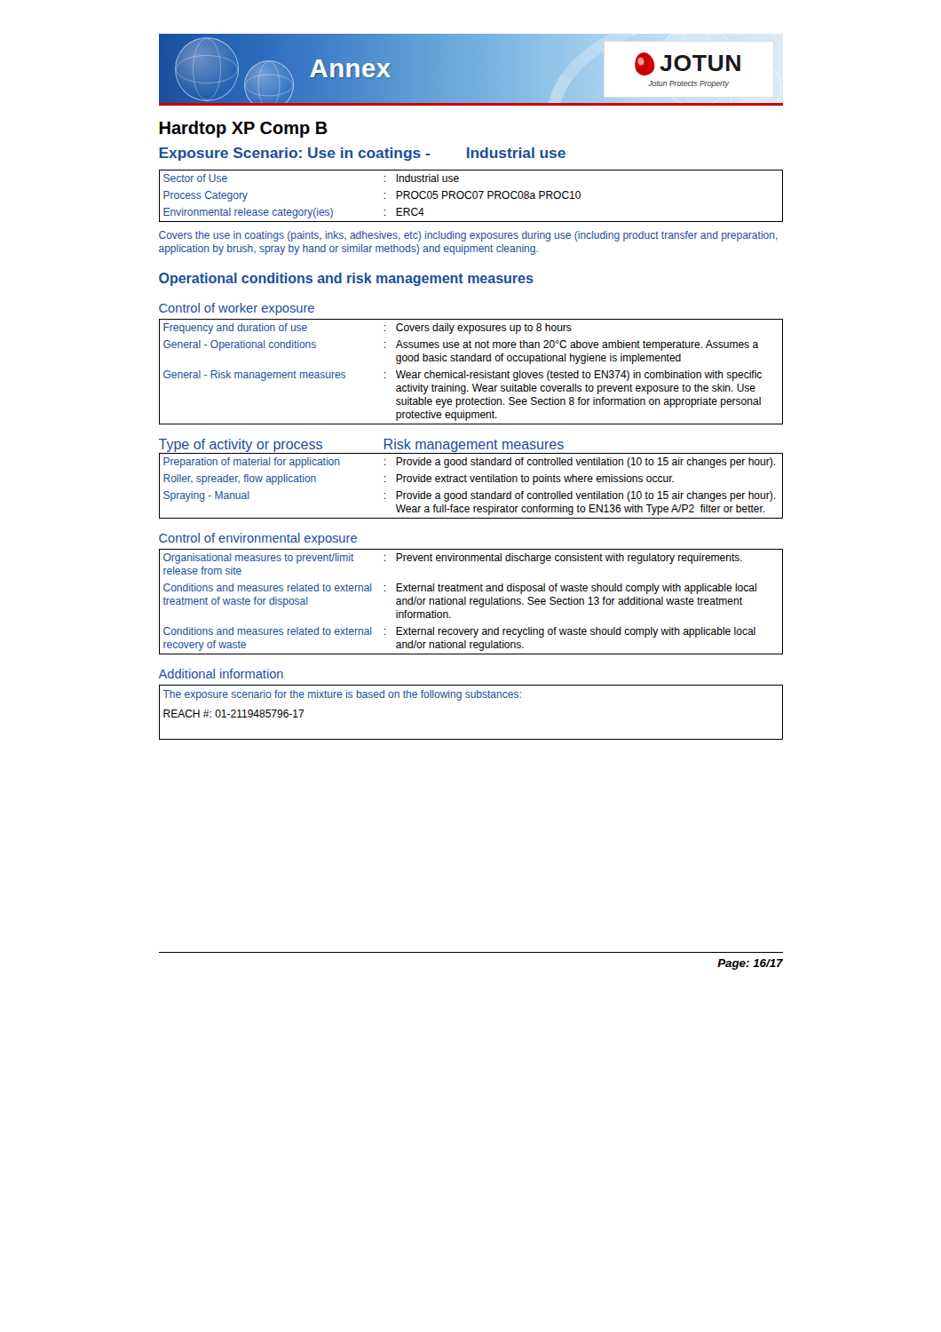Annex
JOTUN
Jotun Protects Property
Hardtop XP Comp B
Exposure Scenario: Use in coatings -Industrial use
| Sector of Use | : | Industrial use |
| Process Category | : | PROC05 PROC07 PROC08a PROC10 |
| Environmental release category(ies) | : | ERC4 |
Covers the use in coatings (paints, inks, adhesives, etc) including exposures during use (including product transfer and preparation, application by brush, spray by hand or similar methods) and equipment cleaning.
Operational conditions and risk management measures
Control of worker exposure
| Frequency and duration of use | : | Covers daily exposures up to 8 hours |
| General - Operational conditions | : | Assumes use at not more than 20°C above ambient temperature. Assumes a good basic standard of occupational hygiene is implemented |
| General - Risk management measures | : | Wear chemical-resistant gloves (tested to EN374) in combination with specific activity training. Wear suitable coveralls to prevent exposure to the skin. Use suitable eye protection. See Section 8 for information on appropriate personal protective equipment. |
Type of activity or process
Risk management measures
| Preparation of material for application | : | Provide a good standard of controlled ventilation (10 to 15 air changes per hour). |
| Roller, spreader, flow application | : | Provide extract ventilation to points where emissions occur. |
| Spraying - Manual | : | Provide a good standard of controlled ventilation (10 to 15 air changes per hour). Wear a full-face respirator conforming to EN136 with Type A/P2 filter or better. |
Control of environmental exposure
| Organisational measures to prevent/limit release from site | : | Prevent environmental discharge consistent with regulatory requirements. |
| Conditions and measures related to external treatment of waste for disposal | : | External treatment and disposal of waste should comply with applicable local and/or national regulations. See Section 13 for additional waste treatment information. |
| Conditions and measures related to external recovery of waste | : | External recovery and recycling of waste should comply with applicable local and/or national regulations. |
Additional information
The exposure scenario for the mixture is based on the following substances:
REACH #: 01-2119485796-17
Page: 16/17